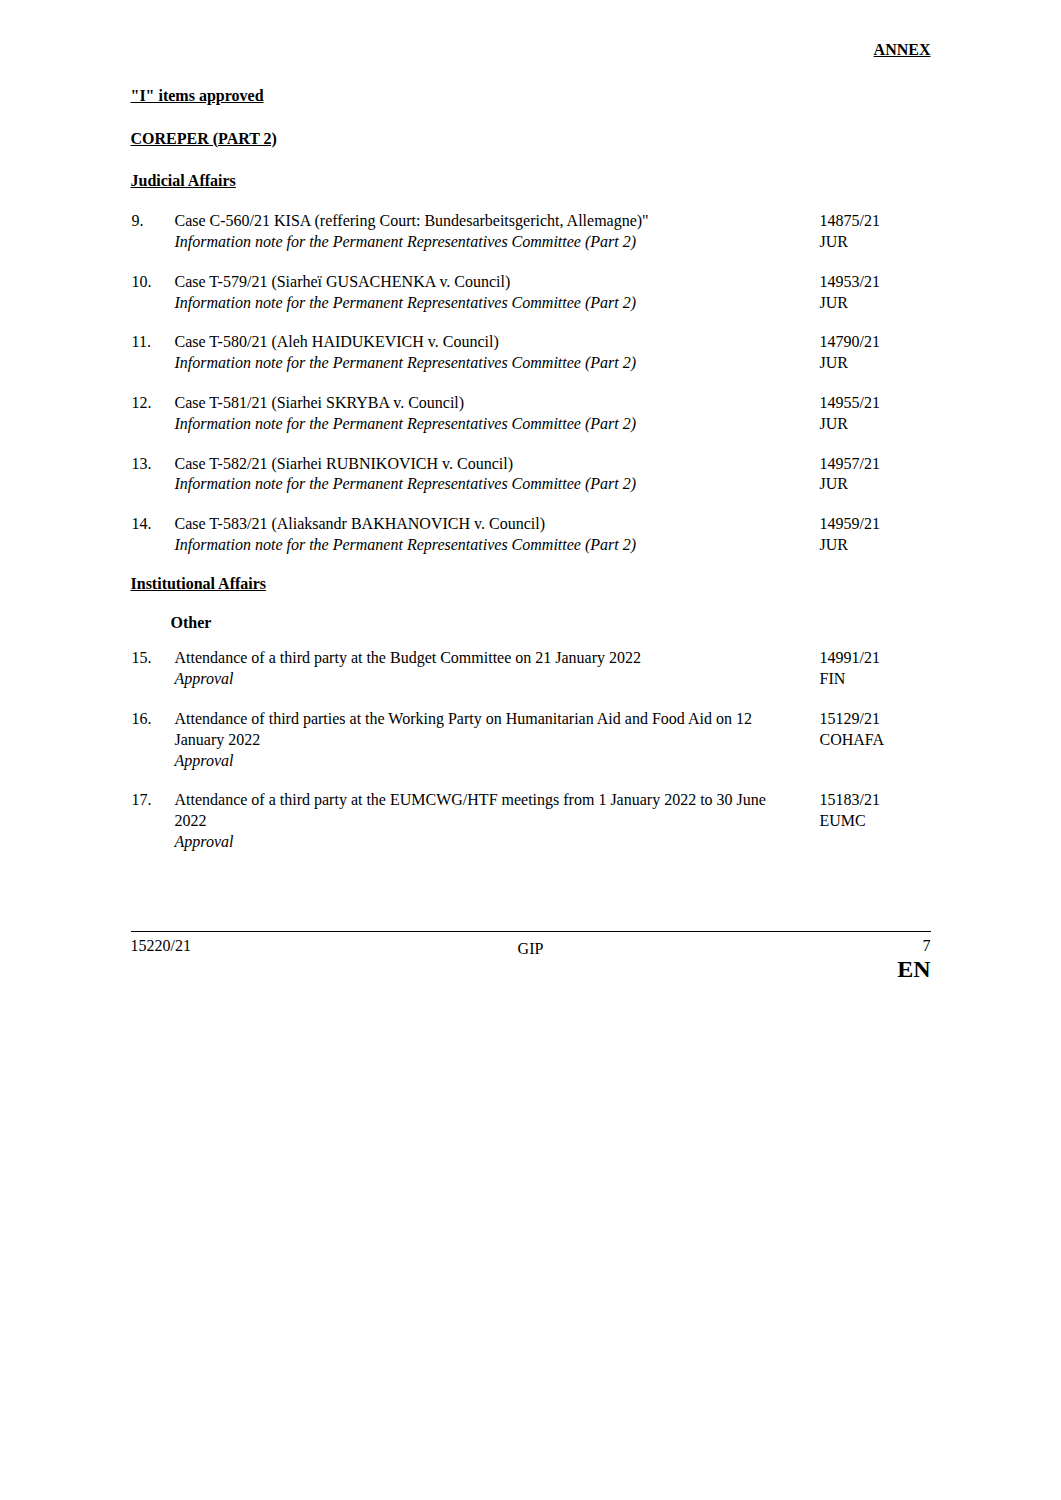ANNEX
"I" items approved
COREPER (PART 2)
Judicial Affairs
| 9. | Case C-560/21 KISA (reffering Court: Bundesarbeitsgericht, Allemagne)" Information note for the Permanent Representatives Committee (Part 2) | 14875/21 JUR |
| 10. | Case T-579/21 (Siarheï GUSACHENKA v. Council) Information note for the Permanent Representatives Committee (Part 2) | 14953/21 JUR |
| 11. | Case T-580/21 (Aleh HAIDUKEVICH v. Council) Information note for the Permanent Representatives Committee (Part 2) | 14790/21 JUR |
| 12. | Case T-581/21 (Siarhei SKRYBA v. Council) Information note for the Permanent Representatives Committee (Part 2) | 14955/21 JUR |
| 13. | Case T-582/21 (Siarhei RUBNIKOVICH v. Council) Information note for the Permanent Representatives Committee (Part 2) | 14957/21 JUR |
| 14. | Case T-583/21 (Aliaksandr BAKHANOVICH v. Council) Information note for the Permanent Representatives Committee (Part 2) | 14959/21 JUR |
Institutional Affairs
Other
| 15. | Attendance of a third party at the Budget Committee on 21 January 2022 Approval | 14991/21 FIN |
| 16. | Attendance of third parties at the Working Party on Humanitarian Aid and Food Aid on 12 January 2022 Approval | 15129/21 COHAFA |
| 17. | Attendance of a third party at the EUMCWG/HTF meetings from 1 January 2022 to 30 June 2022 Approval | 15183/21 EUMC |
15220/21 7
GIP
EN